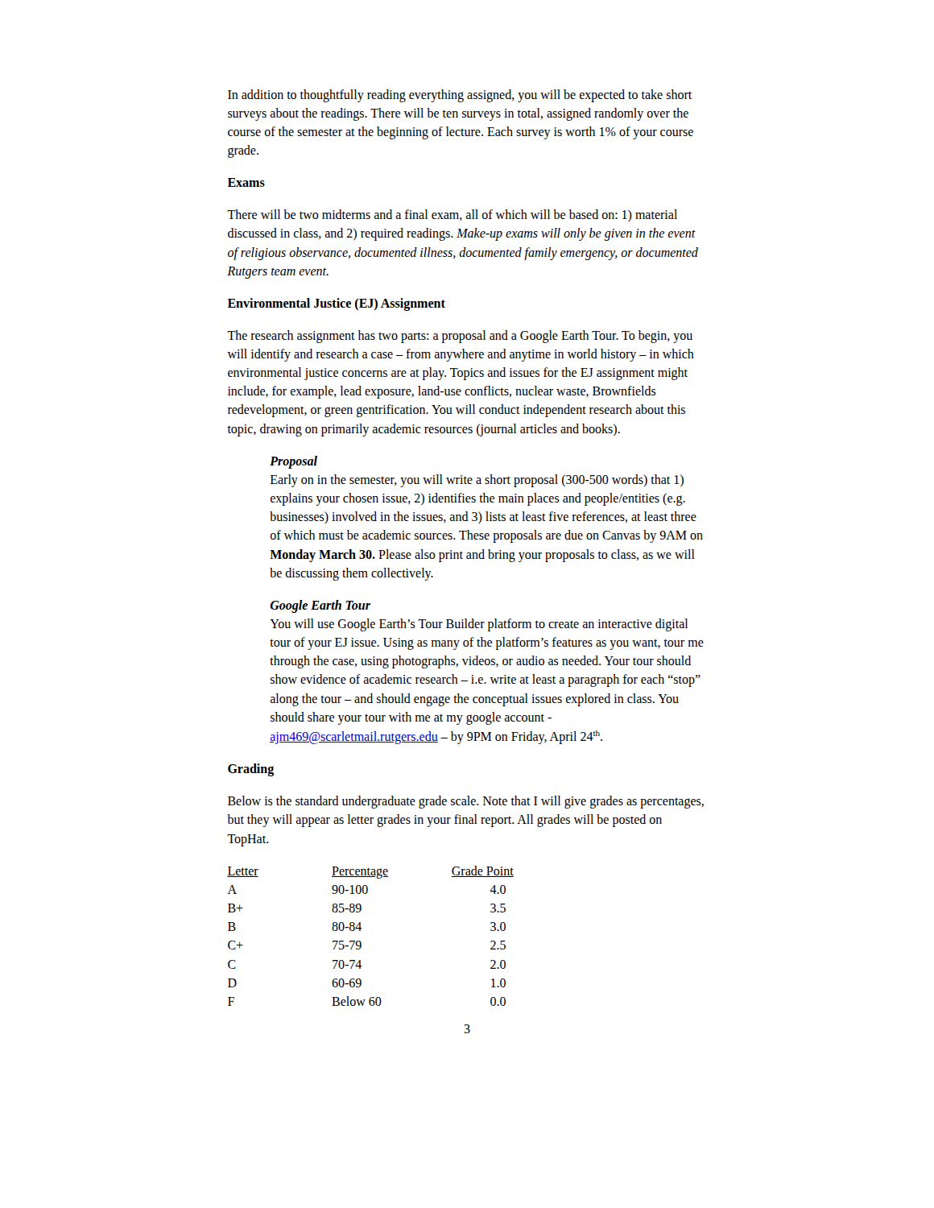In addition to thoughtfully reading everything assigned, you will be expected to take short surveys about the readings. There will be ten surveys in total, assigned randomly over the course of the semester at the beginning of lecture. Each survey is worth 1% of your course grade.
Exams
There will be two midterms and a final exam, all of which will be based on: 1) material discussed in class, and 2) required readings. Make-up exams will only be given in the event of religious observance, documented illness, documented family emergency, or documented Rutgers team event.
Environmental Justice (EJ) Assignment
The research assignment has two parts: a proposal and a Google Earth Tour. To begin, you will identify and research a case – from anywhere and anytime in world history – in which environmental justice concerns are at play. Topics and issues for the EJ assignment might include, for example, lead exposure, land-use conflicts, nuclear waste, Brownfields redevelopment, or green gentrification. You will conduct independent research about this topic, drawing on primarily academic resources (journal articles and books).
Proposal
Early on in the semester, you will write a short proposal (300-500 words) that 1) explains your chosen issue, 2) identifies the main places and people/entities (e.g. businesses) involved in the issues, and 3) lists at least five references, at least three of which must be academic sources. These proposals are due on Canvas by 9AM on Monday March 30. Please also print and bring your proposals to class, as we will be discussing them collectively.
Google Earth Tour
You will use Google Earth’s Tour Builder platform to create an interactive digital tour of your EJ issue. Using as many of the platform’s features as you want, tour me through the case, using photographs, videos, or audio as needed. Your tour should show evidence of academic research – i.e. write at least a paragraph for each “stop” along the tour – and should engage the conceptual issues explored in class. You should share your tour with me at my google account - ajm469@scarletmail.rutgers.edu – by 9PM on Friday, April 24th.
Grading
Below is the standard undergraduate grade scale. Note that I will give grades as percentages, but they will appear as letter grades in your final report. All grades will be posted on TopHat.
| Letter | Percentage | Grade Point |
| --- | --- | --- |
| A | 90-100 | 4.0 |
| B+ | 85-89 | 3.5 |
| B | 80-84 | 3.0 |
| C+ | 75-79 | 2.5 |
| C | 70-74 | 2.0 |
| D | 60-69 | 1.0 |
| F | Below 60 | 0.0 |
3